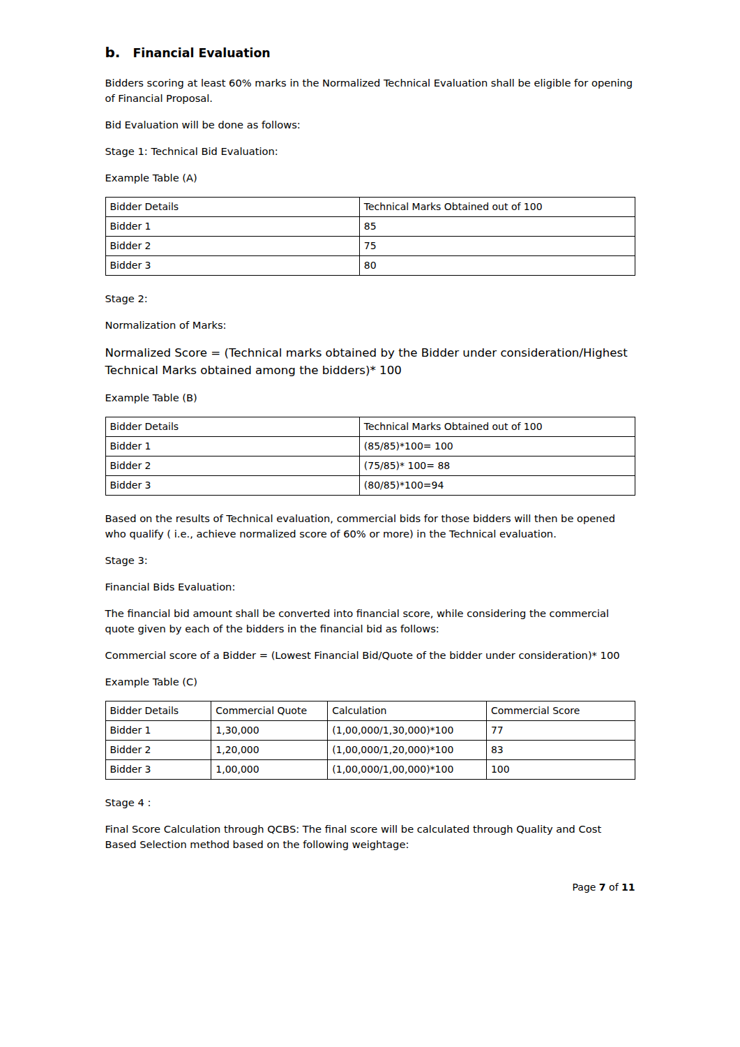b. Financial Evaluation
Bidders scoring at least 60% marks in the Normalized Technical Evaluation shall be eligible for opening of Financial Proposal.
Bid Evaluation will be done as follows:
Stage 1: Technical Bid Evaluation:
Example Table (A)
| Bidder Details | Technical Marks Obtained out of 100 |
| Bidder 1 | 85 |
| Bidder 2 | 75 |
| Bidder 3 | 80 |
Stage 2:
Normalization of Marks:
Normalized Score = (Technical marks obtained by the Bidder under consideration/Highest Technical Marks obtained among the bidders)* 100
Example Table (B)
| Bidder Details | Technical Marks Obtained out of 100 |
| Bidder 1 | (85/85)*100= 100 |
| Bidder 2 | (75/85)* 100= 88 |
| Bidder 3 | (80/85)*100=94 |
Based on the results of Technical evaluation, commercial bids for those bidders will then be opened who qualify ( i.e., achieve normalized score of 60% or more) in the Technical evaluation.
Stage 3:
Financial Bids Evaluation:
The financial bid amount shall be converted into financial score, while considering the commercial quote given by each of the bidders in the financial bid as follows:
Commercial score of a Bidder = (Lowest Financial Bid/Quote of the bidder under consideration)* 100
Example Table (C)
| Bidder Details | Commercial Quote | Calculation | Commercial Score |
| Bidder 1 | 1,30,000 | (1,00,000/1,30,000)*100 | 77 |
| Bidder 2 | 1,20,000 | (1,00,000/1,20,000)*100 | 83 |
| Bidder 3 | 1,00,000 | (1,00,000/1,00,000)*100 | 100 |
Stage 4 :
Final Score Calculation through QCBS: The final score will be calculated through Quality and Cost Based Selection method based on the following weightage:
Page 7 of 11